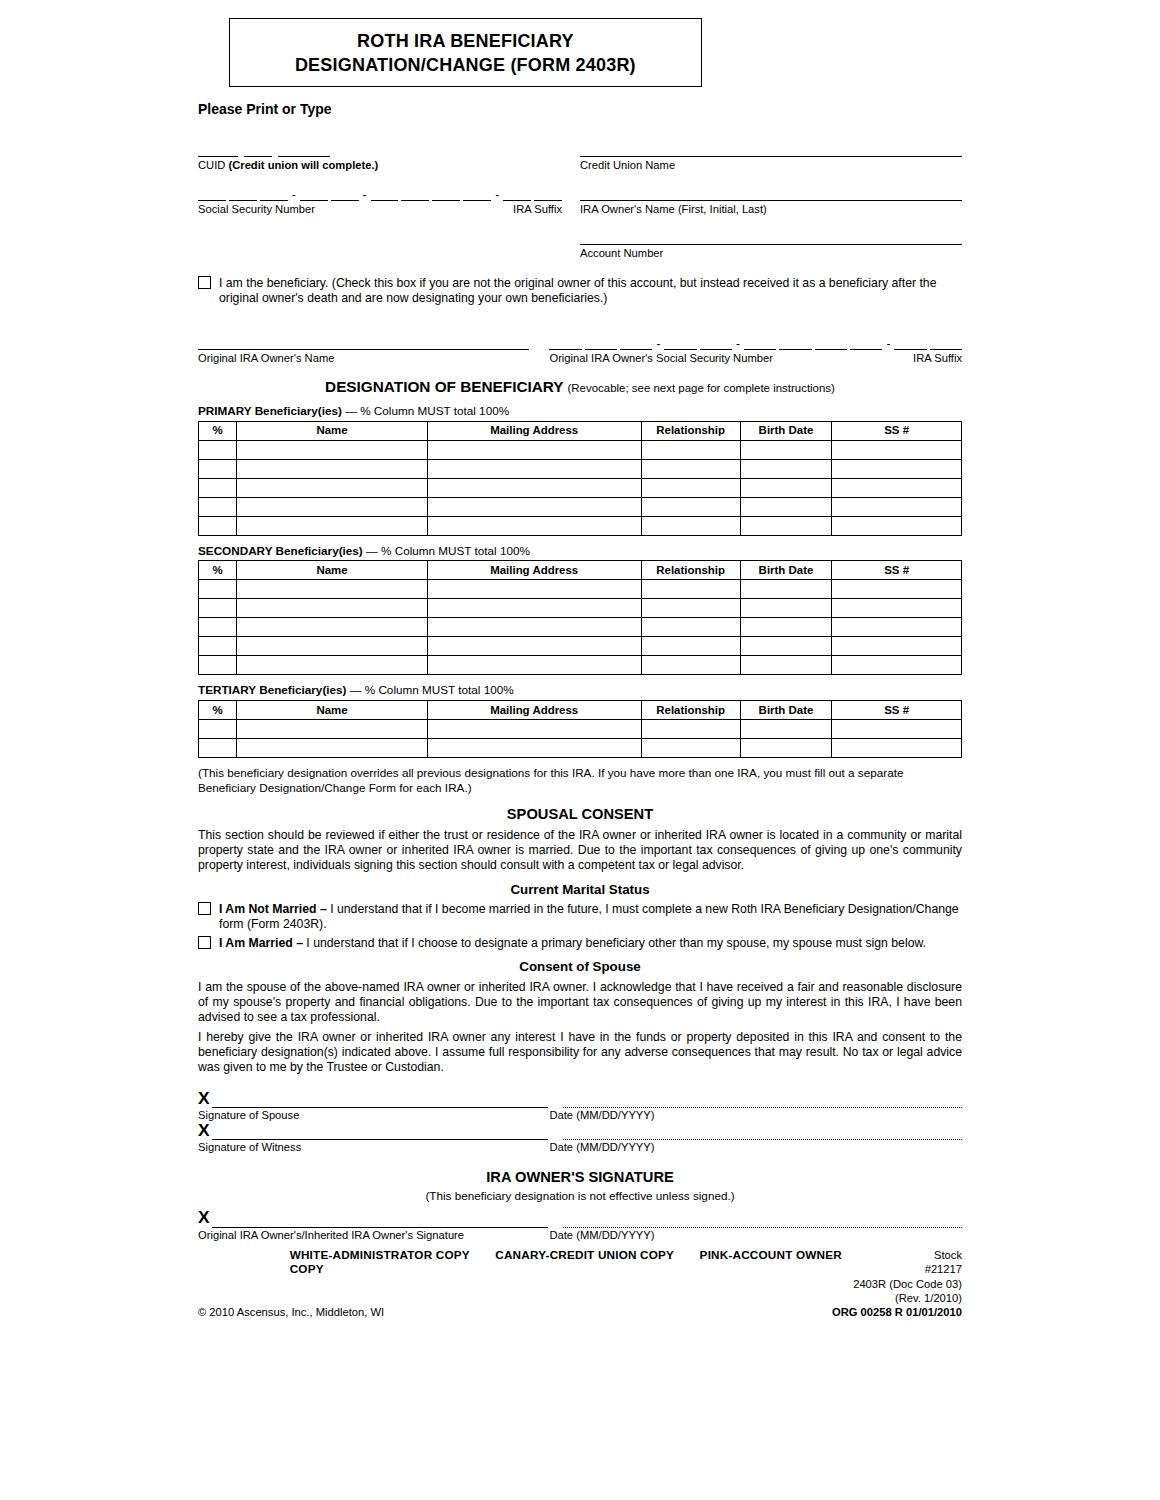ROTH IRA BENEFICIARY
DESIGNATION/CHANGE (FORM 2403R)
Please Print or Type
CUID (Credit union will complete.)
-
-
-
Social Security Number IRA Suffix
Credit Union Name
IRA Owner's Name (First, Initial, Last)
Account Number
I am the beneficiary. (Check this box if you are not the original owner of this account, but instead received it as a beneficiary after the original owner's death and are now designating your own beneficiaries.)
Original IRA Owner's Name
-
-
-
Original IRA Owner's Social Security Number IRA Suffix
DESIGNATION OF BENEFICIARY (Revocable; see next page for complete instructions)
PRIMARY Beneficiary(ies) — % Column MUST total 100%
| % | Name | Mailing Address | Relationship | Birth Date | SS # |
| --- | --- | --- | --- | --- | --- |
SECONDARY Beneficiary(ies) — % Column MUST total 100%
| % | Name | Mailing Address | Relationship | Birth Date | SS # |
| --- | --- | --- | --- | --- | --- |
TERTIARY Beneficiary(ies) — % Column MUST total 100%
| % | Name | Mailing Address | Relationship | Birth Date | SS # |
| --- | --- | --- | --- | --- | --- |
(This beneficiary designation overrides all previous designations for this IRA. If you have more than one IRA, you must fill out a separate Beneficiary Designation/Change Form for each IRA.)
SPOUSAL CONSENT
This section should be reviewed if either the trust or residence of the IRA owner or inherited IRA owner is located in a community or marital property state and the IRA owner or inherited IRA owner is married. Due to the important tax consequences of giving up one's community property interest, individuals signing this section should consult with a competent tax or legal advisor.
Current Marital Status
I Am Not Married – I understand that if I become married in the future, I must complete a new Roth IRA Beneficiary Designation/Change form (Form 2403R).
I Am Married – I understand that if I choose to designate a primary beneficiary other than my spouse, my spouse must sign below.
Consent of Spouse
I am the spouse of the above-named IRA owner or inherited IRA owner. I acknowledge that I have received a fair and reasonable disclosure of my spouse's property and financial obligations. Due to the important tax consequences of giving up my interest in this IRA, I have been advised to see a tax professional.
I hereby give the IRA owner or inherited IRA owner any interest I have in the funds or property deposited in this IRA and consent to the beneficiary designation(s) indicated above. I assume full responsibility for any adverse consequences that may result. No tax or legal advice was given to me by the Trustee or Custodian.
X
Signature of Spouse
Date (MM/DD/YYYY)
X
Signature of Witness
Date (MM/DD/YYYY)
IRA OWNER'S SIGNATURE
(This beneficiary designation is not effective unless signed.)
X
Original IRA Owner's/Inherited IRA Owner's Signature
Date (MM/DD/YYYY)
WHITE-ADMINISTRATOR COPY CANARY-CREDIT UNION COPY PINK-ACCOUNT OWNER COPY
Stock #21217
© 2010 Ascensus, Inc., Middleton, WI
2403R (Doc Code 03)
(Rev. 1/2010)
ORG 00258 R 01/01/2010